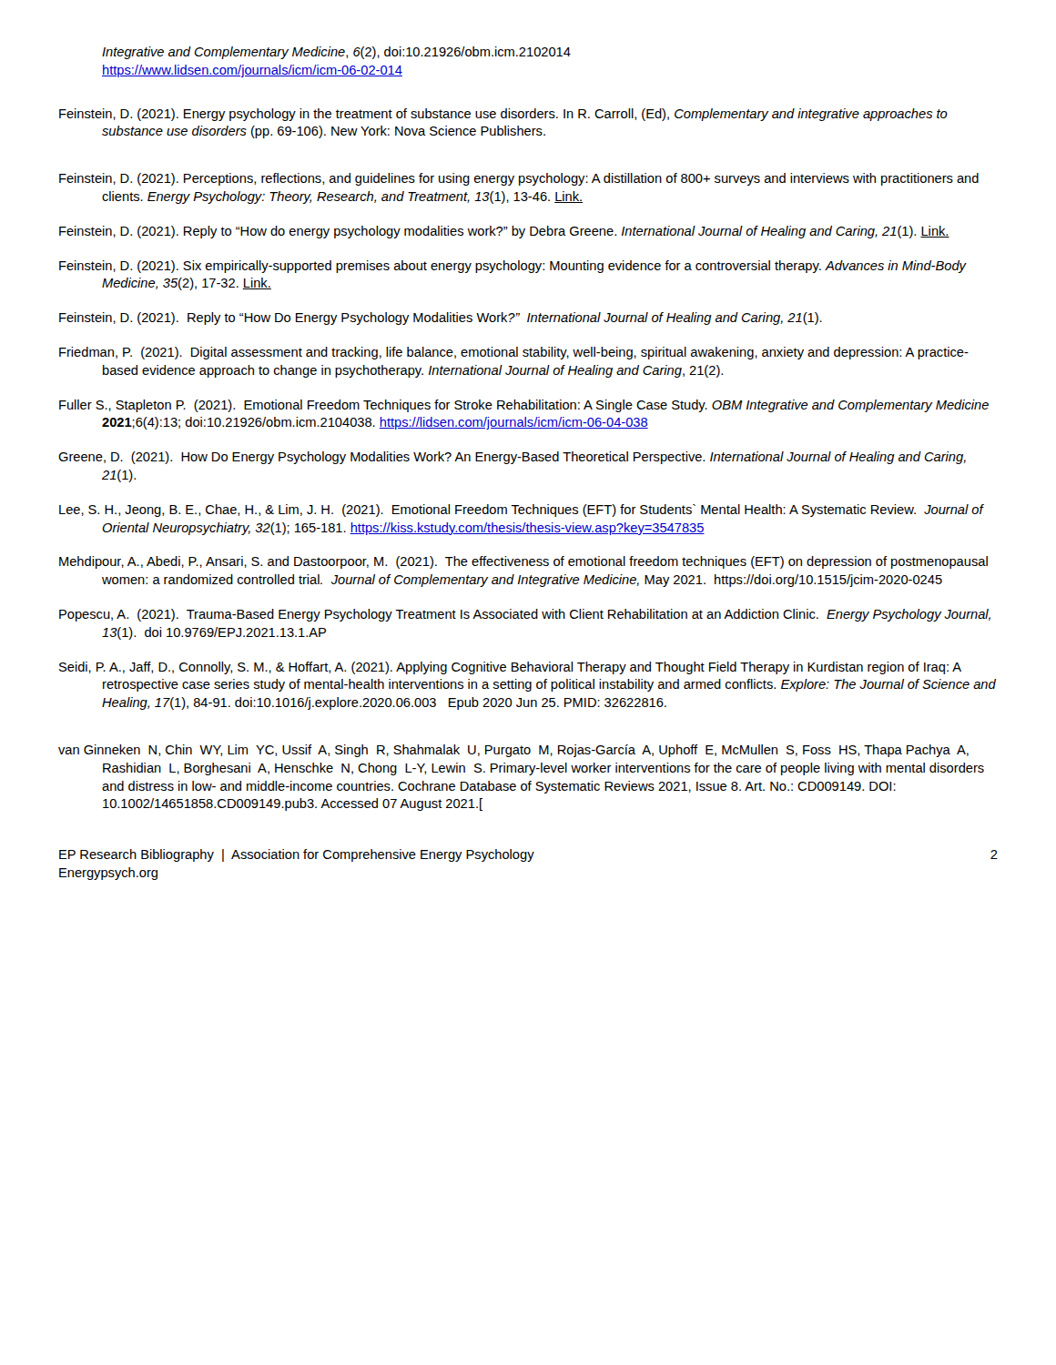Integrative and Complementary Medicine, 6(2), doi:10.21926/obm.icm.2102014
https://www.lidsen.com/journals/icm/icm-06-02-014
Feinstein, D. (2021). Energy psychology in the treatment of substance use disorders. In R. Carroll, (Ed), Complementary and integrative approaches to substance use disorders (pp. 69-106). New York: Nova Science Publishers.
Feinstein, D. (2021). Perceptions, reflections, and guidelines for using energy psychology: A distillation of 800+ surveys and interviews with practitioners and clients. Energy Psychology: Theory, Research, and Treatment, 13(1), 13-46. Link.
Feinstein, D. (2021). Reply to “How do energy psychology modalities work?” by Debra Greene. International Journal of Healing and Caring, 21(1). Link.
Feinstein, D. (2021). Six empirically-supported premises about energy psychology: Mounting evidence for a controversial therapy. Advances in Mind-Body Medicine, 35(2), 17-32. Link.
Feinstein, D. (2021). Reply to “How Do Energy Psychology Modalities Work?” International Journal of Healing and Caring, 21(1).
Friedman, P. (2021). Digital assessment and tracking, life balance, emotional stability, well-being, spiritual awakening, anxiety and depression: A practice-based evidence approach to change in psychotherapy. International Journal of Healing and Caring, 21(2).
Fuller S., Stapleton P. (2021). Emotional Freedom Techniques for Stroke Rehabilitation: A Single Case Study. OBM Integrative and Complementary Medicine 2021;6(4):13; doi:10.21926/obm.icm.2104038. https://lidsen.com/journals/icm/icm-06-04-038
Greene, D. (2021). How Do Energy Psychology Modalities Work? An Energy-Based Theoretical Perspective. International Journal of Healing and Caring, 21(1).
Lee, S. H., Jeong, B. E., Chae, H., & Lim, J. H. (2021). Emotional Freedom Techniques (EFT) for Students` Mental Health: A Systematic Review. Journal of Oriental Neuropsychiatry, 32(1); 165-181. https://kiss.kstudy.com/thesis/thesis-view.asp?key=3547835
Mehdipour, A., Abedi, P., Ansari, S. and Dastoorpoor, M. (2021). The effectiveness of emotional freedom techniques (EFT) on depression of postmenopausal women: a randomized controlled trial. Journal of Complementary and Integrative Medicine, May 2021. https://doi.org/10.1515/jcim-2020-0245
Popescu, A. (2021). Trauma-Based Energy Psychology Treatment Is Associated with Client Rehabilitation at an Addiction Clinic. Energy Psychology Journal, 13(1). doi 10.9769/EPJ.2021.13.1.AP
Seidi, P. A., Jaff, D., Connolly, S. M., & Hoffart, A. (2021). Applying Cognitive Behavioral Therapy and Thought Field Therapy in Kurdistan region of Iraq: A retrospective case series study of mental-health interventions in a setting of political instability and armed conflicts. Explore: The Journal of Science and Healing, 17(1), 84-91. doi:10.1016/j.explore.2020.06.003 Epub 2020 Jun 25. PMID: 32622816.
van Ginneken N, Chin WY, Lim YC, Ussif A, Singh R, Shahmalak U, Purgato M, Rojas-García A, Uphoff E, McMullen S, Foss HS, Thapa Pachya A, Rashidian L, Borghesani A, Henschke N, Chong L-Y, Lewin S. Primary-level worker interventions for the care of people living with mental disorders and distress in low- and middle-income countries. Cochrane Database of Systematic Reviews 2021, Issue 8. Art. No.: CD009149. DOI: 10.1002/14651858.CD009149.pub3. Accessed 07 August 2021.[
EP Research Bibliography | Association for Comprehensive Energy Psychology
Energypsych.org
2